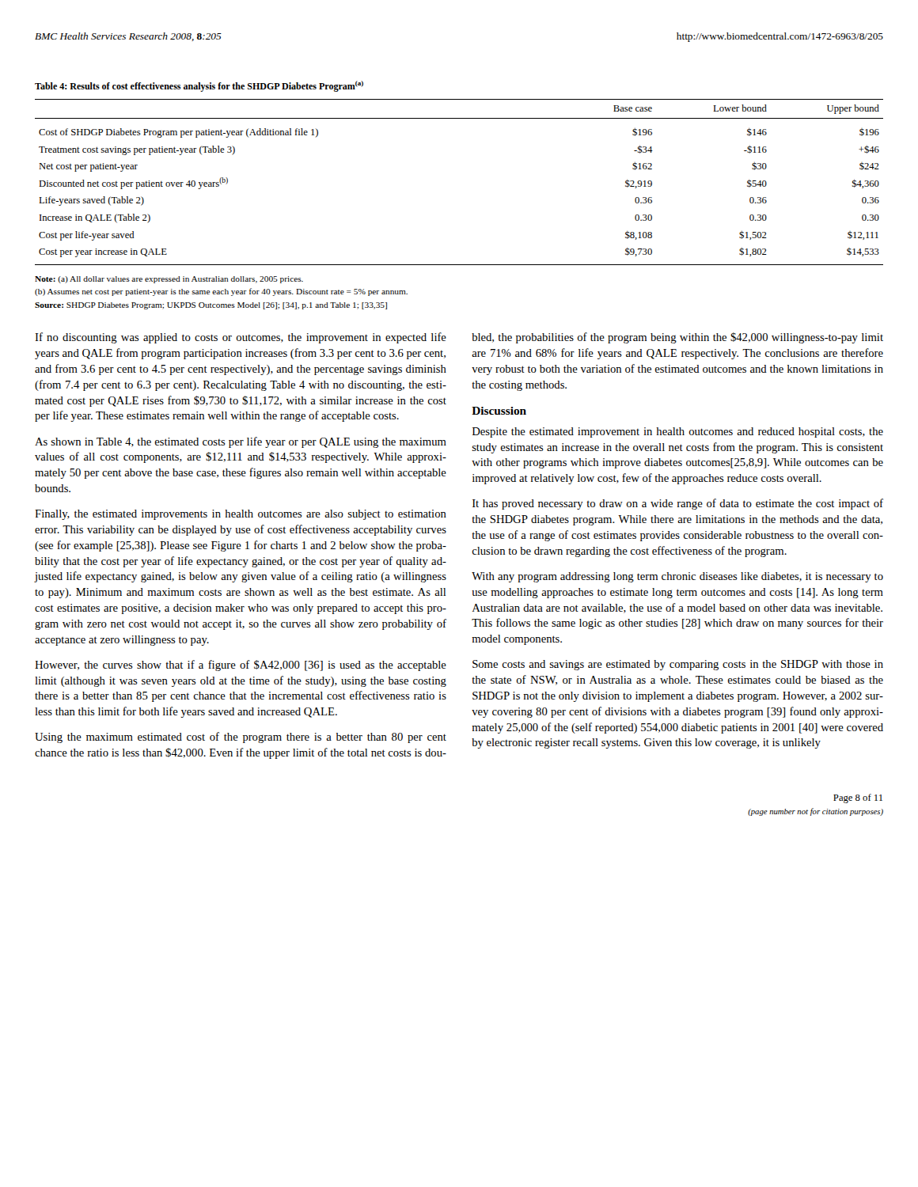BMC Health Services Research 2008, 8:205
http://www.biomedcentral.com/1472-6963/8/205
Table 4: Results of cost effectiveness analysis for the SHDGP Diabetes Program(a)
| | Base case | Lower bound | Upper bound |
| --- | --- | --- | --- |
| Cost of SHDGP Diabetes Program per patient-year (Additional file 1) | $196 | $146 | $196 |
| Treatment cost savings per patient-year (Table 3) | -$34 | -$116 | +$46 |
| Net cost per patient-year | $162 | $30 | $242 |
| Discounted net cost per patient over 40 years (b) | $2,919 | $540 | $4,360 |
| Life-years saved (Table 2) | 0.36 | 0.36 | 0.36 |
| Increase in QALE (Table 2) | 0.30 | 0.30 | 0.30 |
| Cost per life-year saved | $8,108 | $1,502 | $12,111 |
| Cost per year increase in QALE | $9,730 | $1,802 | $14,533 |
Note: (a) All dollar values are expressed in Australian dollars, 2005 prices.
(b) Assumes net cost per patient-year is the same each year for 40 years. Discount rate = 5% per annum.
Source: SHDGP Diabetes Program; UKPDS Outcomes Model [26]; [34], p.1 and Table 1; [33,35]
If no discounting was applied to costs or outcomes, the improvement in expected life years and QALE from program participation increases (from 3.3 per cent to 3.6 per cent, and from 3.6 per cent to 4.5 per cent respectively), and the percentage savings diminish (from 7.4 per cent to 6.3 per cent). Recalculating Table 4 with no discounting, the estimated cost per QALE rises from $9,730 to $11,172, with a similar increase in the cost per life year. These estimates remain well within the range of acceptable costs.
As shown in Table 4, the estimated costs per life year or per QALE using the maximum values of all cost components, are $12,111 and $14,533 respectively. While approximately 50 per cent above the base case, these figures also remain well within acceptable bounds.
Finally, the estimated improvements in health outcomes are also subject to estimation error. This variability can be displayed by use of cost effectiveness acceptability curves (see for example [25,38]). Please see Figure 1 for charts 1 and 2 below show the probability that the cost per year of life expectancy gained, or the cost per year of quality adjusted life expectancy gained, is below any given value of a ceiling ratio (a willingness to pay). Minimum and maximum costs are shown as well as the best estimate. As all cost estimates are positive, a decision maker who was only prepared to accept this program with zero net cost would not accept it, so the curves all show zero probability of acceptance at zero willingness to pay.
However, the curves show that if a figure of $A42,000 [36] is used as the acceptable limit (although it was seven years old at the time of the study), using the base costing there is a better than 85 per cent chance that the incremental cost effectiveness ratio is less than this limit for both life years saved and increased QALE.
Using the maximum estimated cost of the program there is a better than 80 per cent chance the ratio is less than $42,000. Even if the upper limit of the total net costs is doubled, the probabilities of the program being within the $42,000 willingness-to-pay limit are 71% and 68% for life years and QALE respectively. The conclusions are therefore very robust to both the variation of the estimated outcomes and the known limitations in the costing methods.
Discussion
Despite the estimated improvement in health outcomes and reduced hospital costs, the study estimates an increase in the overall net costs from the program. This is consistent with other programs which improve diabetes outcomes[25,8,9]. While outcomes can be improved at relatively low cost, few of the approaches reduce costs overall.
It has proved necessary to draw on a wide range of data to estimate the cost impact of the SHDGP diabetes program. While there are limitations in the methods and the data, the use of a range of cost estimates provides considerable robustness to the overall conclusion to be drawn regarding the cost effectiveness of the program.
With any program addressing long term chronic diseases like diabetes, it is necessary to use modelling approaches to estimate long term outcomes and costs [14]. As long term Australian data are not available, the use of a model based on other data was inevitable. This follows the same logic as other studies [28] which draw on many sources for their model components.
Some costs and savings are estimated by comparing costs in the SHDGP with those in the state of NSW, or in Australia as a whole. These estimates could be biased as the SHDGP is not the only division to implement a diabetes program. However, a 2002 survey covering 80 per cent of divisions with a diabetes program [39] found only approximately 25,000 of the (self reported) 554,000 diabetic patients in 2001 [40] were covered by electronic register recall systems. Given this low coverage, it is unlikely
Page 8 of 11
(page number not for citation purposes)